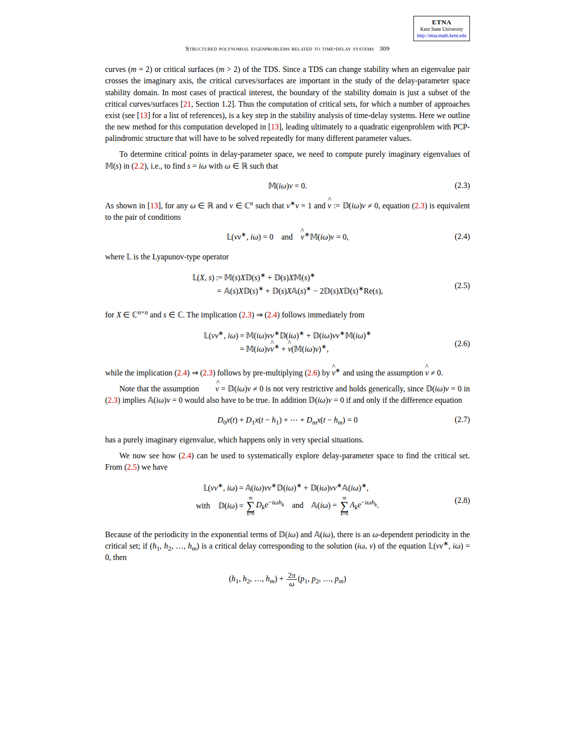ETNA
Kent State University
http://etna.math.kent.edu
Structured polynomial eigenproblems related to time-delay systems 309
curves (m = 2) or critical surfaces (m > 2) of the TDS. Since a TDS can change stability when an eigenvalue pair crosses the imaginary axis, the critical curves/surfaces are important in the study of the delay-parameter space stability domain. In most cases of practical interest, the boundary of the stability domain is just a subset of the critical curves/surfaces [21, Section 1.2]. Thus the computation of critical sets, for which a number of approaches exist (see [13] for a list of references), is a key step in the stability analysis of time-delay systems. Here we outline the new method for this computation developed in [13], leading ultimately to a quadratic eigenproblem with PCP-palindromic structure that will have to be solved repeatedly for many different parameter values.
To determine critical points in delay-parameter space, we need to compute purely imaginary eigenvalues of 𝕄(s) in (2.2), i.e., to find s = iω with ω ∈ ℝ such that
𝕄(iω)v = 0. (2.3)
As shown in [13], for any ω ∈ ℝ and v ∈ ℂn such that v∗v = 1 and v := 𝔻(iω)v ≠ 0, equation (2.3) is equivalent to the pair of conditions
𝕃(vv∗, iω) = 0 and v∗𝕄(iω)v = 0, (2.4)
where 𝕃 is the Lyapunov-type operator
| 𝕃( X , s ) | := | 𝕄( s ) X 𝔻( s ) ∗ + 𝔻( s ) X 𝕄( s ) ∗ |
| | = | 𝔸( s ) X 𝔻( s ) ∗ + 𝔻( s ) X 𝔸( s ) ∗ − 2𝔻( s ) X 𝔻( s ) ∗ Re( s ), |
(2.5)
for X ∈ ℂn×n and s ∈ ℂ. The implication (2.3) ⇒ (2.4) follows immediately from
| 𝕃( vv ∗ , iω ) | = | 𝕄( iω ) vv ∗ 𝔻( iω ) ∗ + 𝔻( iω ) vv ∗ 𝕄( iω ) ∗ |
| | = | 𝕄( iω ) v v ∗ + v (𝕄( iω ) v ) ∗ , |
(2.6)
while the implication (2.4) ⇒ (2.3) follows by pre-multiplying (2.6) by v∗ and using the assumption v ≠ 0.
Note that the assumption v = 𝔻(iω)v ≠ 0 is not very restrictive and holds generically, since 𝔻(iω)v = 0 in (2.3) implies 𝔸(iω)v = 0 would also have to be true. In addition 𝔻(iω)v = 0 if and only if the difference equation
D0x(t) + D1x(t − h1) + ⋯ + Dm x(t − hm) = 0 (2.7)
has a purely imaginary eigenvalue, which happens only in very special situations.
We now see how (2.4) can be used to systematically explore delay-parameter space to find the critical set. From (2.5) we have
| 𝕃( vv ∗ , iω ) | = | 𝔸( iω ) vv ∗ 𝔻( iω ) ∗ + 𝔻( iω ) vv ∗ 𝔸( iω ) ∗ , |
| with 𝔻( iω ) | = | m ∑ k =0 D k e − iωh k and 𝔸( iω ) = m ∑ k =0 A k e − iωh k . |
(2.8)
Because of the periodicity in the exponential terms of 𝔻(iω) and 𝔸(iω), there is an ω-dependent periodicity in the critical set; if (h1, h2, …, hm) is a critical delay corresponding to the solution (iω, v) of the equation 𝕃(vv∗, iω) = 0, then
(h1, h2, …, hm) + 2π ω(p1, p2, …, pm)